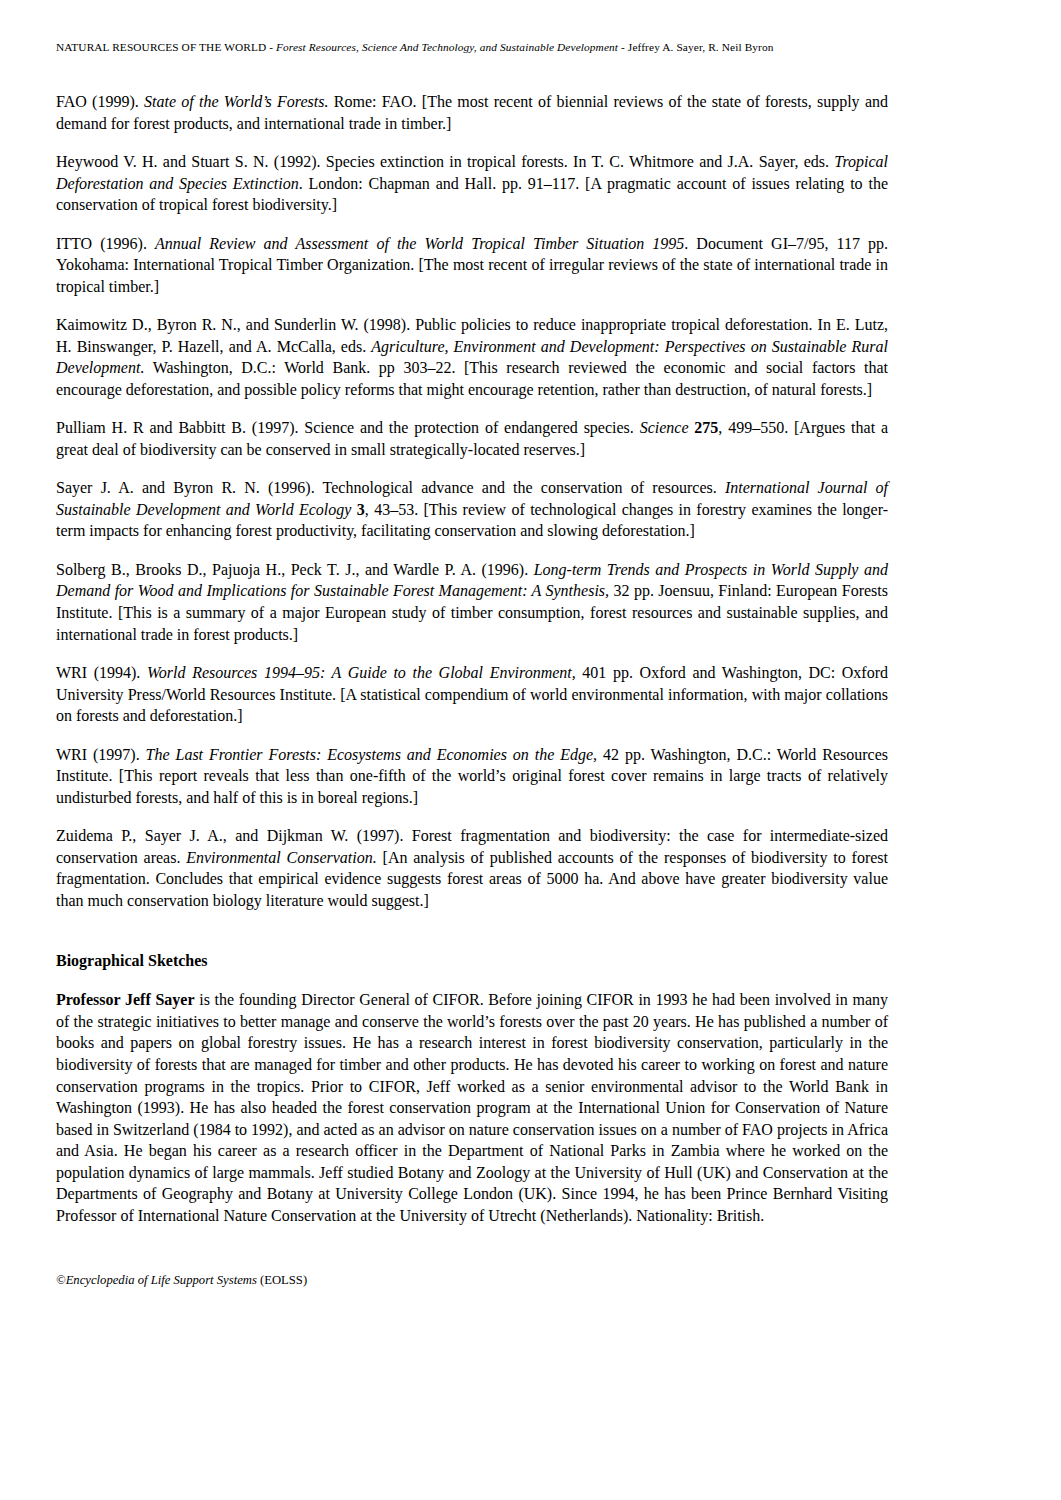NATURAL RESOURCES OF THE WORLD - Forest Resources, Science And Technology, and Sustainable Development - Jeffrey A. Sayer, R. Neil Byron
FAO (1999). State of the World’s Forests. Rome: FAO. [The most recent of biennial reviews of the state of forests, supply and demand for forest products, and international trade in timber.]
Heywood V. H. and Stuart S. N. (1992). Species extinction in tropical forests. In T. C. Whitmore and J.A. Sayer, eds. Tropical Deforestation and Species Extinction. London: Chapman and Hall. pp. 91–117. [A pragmatic account of issues relating to the conservation of tropical forest biodiversity.]
ITTO (1996). Annual Review and Assessment of the World Tropical Timber Situation 1995. Document GI–7/95, 117 pp. Yokohama: International Tropical Timber Organization. [The most recent of irregular reviews of the state of international trade in tropical timber.]
Kaimowitz D., Byron R. N., and Sunderlin W. (1998). Public policies to reduce inappropriate tropical deforestation. In E. Lutz, H. Binswanger, P. Hazell, and A. McCalla, eds. Agriculture, Environment and Development: Perspectives on Sustainable Rural Development. Washington, D.C.: World Bank. pp 303–22. [This research reviewed the economic and social factors that encourage deforestation, and possible policy reforms that might encourage retention, rather than destruction, of natural forests.]
Pulliam H. R and Babbitt B. (1997). Science and the protection of endangered species. Science 275, 499–550. [Argues that a great deal of biodiversity can be conserved in small strategically-located reserves.]
Sayer J. A. and Byron R. N. (1996). Technological advance and the conservation of resources. International Journal of Sustainable Development and World Ecology 3, 43–53. [This review of technological changes in forestry examines the longer-term impacts for enhancing forest productivity, facilitating conservation and slowing deforestation.]
Solberg B., Brooks D., Pajuoja H., Peck T. J., and Wardle P. A. (1996). Long-term Trends and Prospects in World Supply and Demand for Wood and Implications for Sustainable Forest Management: A Synthesis, 32 pp. Joensuu, Finland: European Forests Institute. [This is a summary of a major European study of timber consumption, forest resources and sustainable supplies, and international trade in forest products.]
WRI (1994). World Resources 1994–95: A Guide to the Global Environment, 401 pp. Oxford and Washington, DC: Oxford University Press/World Resources Institute. [A statistical compendium of world environmental information, with major collations on forests and deforestation.]
WRI (1997). The Last Frontier Forests: Ecosystems and Economies on the Edge, 42 pp. Washington, D.C.: World Resources Institute. [This report reveals that less than one-fifth of the world’s original forest cover remains in large tracts of relatively undisturbed forests, and half of this is in boreal regions.]
Zuidema P., Sayer J. A., and Dijkman W. (1997). Forest fragmentation and biodiversity: the case for intermediate-sized conservation areas. Environmental Conservation. [An analysis of published accounts of the responses of biodiversity to forest fragmentation. Concludes that empirical evidence suggests forest areas of 5000 ha. And above have greater biodiversity value than much conservation biology literature would suggest.]
Biographical Sketches
Professor Jeff Sayer is the founding Director General of CIFOR. Before joining CIFOR in 1993 he had been involved in many of the strategic initiatives to better manage and conserve the world’s forests over the past 20 years. He has published a number of books and papers on global forestry issues. He has a research interest in forest biodiversity conservation, particularly in the biodiversity of forests that are managed for timber and other products. He has devoted his career to working on forest and nature conservation programs in the tropics. Prior to CIFOR, Jeff worked as a senior environmental advisor to the World Bank in Washington (1993). He has also headed the forest conservation program at the International Union for Conservation of Nature based in Switzerland (1984 to 1992), and acted as an advisor on nature conservation issues on a number of FAO projects in Africa and Asia. He began his career as a research officer in the Department of National Parks in Zambia where he worked on the population dynamics of large mammals. Jeff studied Botany and Zoology at the University of Hull (UK) and Conservation at the Departments of Geography and Botany at University College London (UK). Since 1994, he has been Prince Bernhard Visiting Professor of International Nature Conservation at the University of Utrecht (Netherlands). Nationality: British.
©Encyclopedia of Life Support Systems (EOLSS)